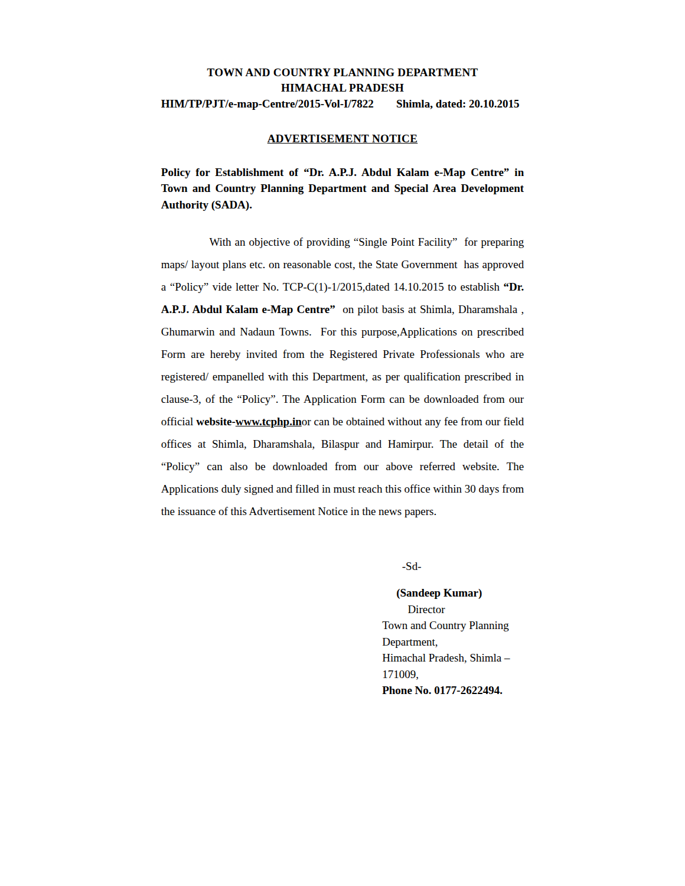TOWN AND COUNTRY PLANNING DEPARTMENT
HIMACHAL PRADESH
HIM/TP/PJT/e-map-Centre/2015-Vol-I/7822 Shimla, dated: 20.10.2015
ADVERTISEMENT NOTICE
Policy for Establishment of “Dr. A.P.J. Abdul Kalam e-Map Centre” in Town and Country Planning Department and Special Area Development Authority (SADA).
With an objective of providing “Single Point Facility” for preparing maps/ layout plans etc. on reasonable cost, the State Government has approved a “Policy” vide letter No. TCP-C(1)-1/2015,dated 14.10.2015 to establish “Dr. A.P.J. Abdul Kalam e-Map Centre” on pilot basis at Shimla, Dharamshala , Ghumarwin and Nadaun Towns. For this purpose,Applications on prescribed Form are hereby invited from the Registered Private Professionals who are registered/ empanelled with this Department, as per qualification prescribed in clause-3, of the “Policy”. The Application Form can be downloaded from our official website-www.tcphp.inor can be obtained without any fee from our field offices at Shimla, Dharamshala, Bilaspur and Hamirpur. The detail of the “Policy” can also be downloaded from our above referred website. The Applications duly signed and filled in must reach this office within 30 days from the issuance of this Advertisement Notice in the news papers.
-Sd-
(Sandeep Kumar)
Director
Town and Country Planning Department,
Himachal Pradesh, Shimla – 171009,
Phone No. 0177-2622494.